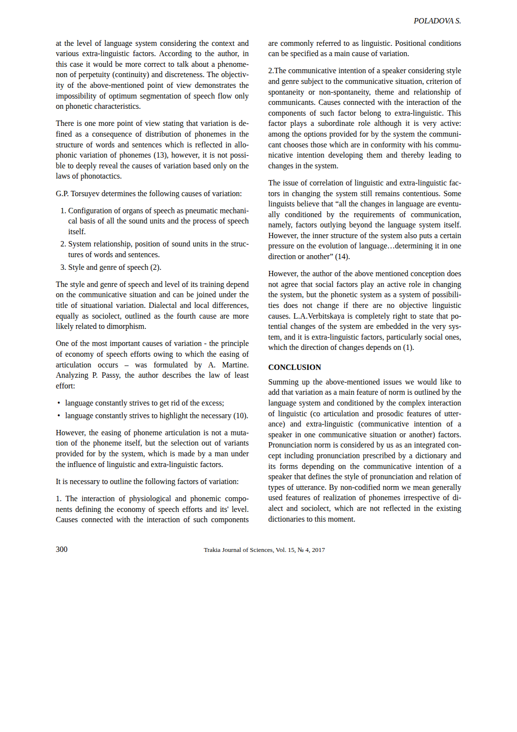POLADOVA S.
at the level of language system considering the context and various extra-linguistic factors. According to the author, in this case it would be more correct to talk about a phenomenon of perpetuity (continuity) and discreteness. The objectivity of the above-mentioned point of view demonstrates the impossibility of optimum segmentation of speech flow only on phonetic characteristics.
There is one more point of view stating that variation is defined as a consequence of distribution of phonemes in the structure of words and sentences which is reflected in allophonic variation of phonemes (13), however, it is not possible to deeply reveal the causes of variation based only on the laws of phonotactics.
G.P. Torsuyev determines the following causes of variation:
Configuration of organs of speech as pneumatic mechanical basis of all the sound units and the process of speech itself.
System relationship, position of sound units in the structures of words and sentences.
Style and genre of speech (2).
The style and genre of speech and level of its training depend on the communicative situation and can be joined under the title of situational variation. Dialectal and local differences, equally as sociolect, outlined as the fourth cause are more likely related to dimorphism.
One of the most important causes of variation - the principle of economy of speech efforts owing to which the easing of articulation occurs – was formulated by A. Martine. Analyzing P. Passy, the author describes the law of least effort:
language constantly strives to get rid of the excess;
language constantly strives to highlight the necessary (10).
However, the easing of phoneme articulation is not a mutation of the phoneme itself, but the selection out of variants provided for by the system, which is made by a man under the influence of linguistic and extra-linguistic factors.
It is necessary to outline the following factors of variation:
1. The interaction of physiological and phonemic components defining the economy of speech efforts and its' level. Causes connected with the interaction of such components are commonly referred to as linguistic. Positional conditions can be specified as a main cause of variation.
2.The communicative intention of a speaker considering style and genre subject to the communicative situation, criterion of spontaneity or non-spontaneity, theme and relationship of communicants. Causes connected with the interaction of the components of such factor belong to extra-linguistic. This factor plays a subordinate role although it is very active: among the options provided for by the system the communicant chooses those which are in conformity with his communicative intention developing them and thereby leading to changes in the system.
The issue of correlation of linguistic and extra-linguistic factors in changing the system still remains contentious. Some linguists believe that “all the changes in language are eventually conditioned by the requirements of communication, namely, factors outlying beyond the language system itself. However, the inner structure of the system also puts a certain pressure on the evolution of language…determining it in one direction or another” (14).
However, the author of the above mentioned conception does not agree that social factors play an active role in changing the system, but the phonetic system as a system of possibilities does not change if there are no objective linguistic causes. L.A.Verbitskaya is completely right to state that potential changes of the system are embedded in the very system, and it is extra-linguistic factors, particularly social ones, which the direction of changes depends on (1).
Conclusion
Summing up the above-mentioned issues we would like to add that variation as a main feature of norm is outlined by the language system and conditioned by the complex interaction of linguistic (co articulation and prosodic features of utterance) and extra-linguistic (communicative intention of a speaker in one communicative situation or another) factors. Pronunciation norm is considered by us as an integrated concept including pronunciation prescribed by a dictionary and its forms depending on the communicative intention of a speaker that defines the style of pronunciation and relation of types of utterance. By non-codified norm we mean generally used features of realization of phonemes irrespective of dialect and sociolect, which are not reflected in the existing dictionaries to this moment.
300 Trakia Journal of Sciences, Vol. 15, № 4, 2017